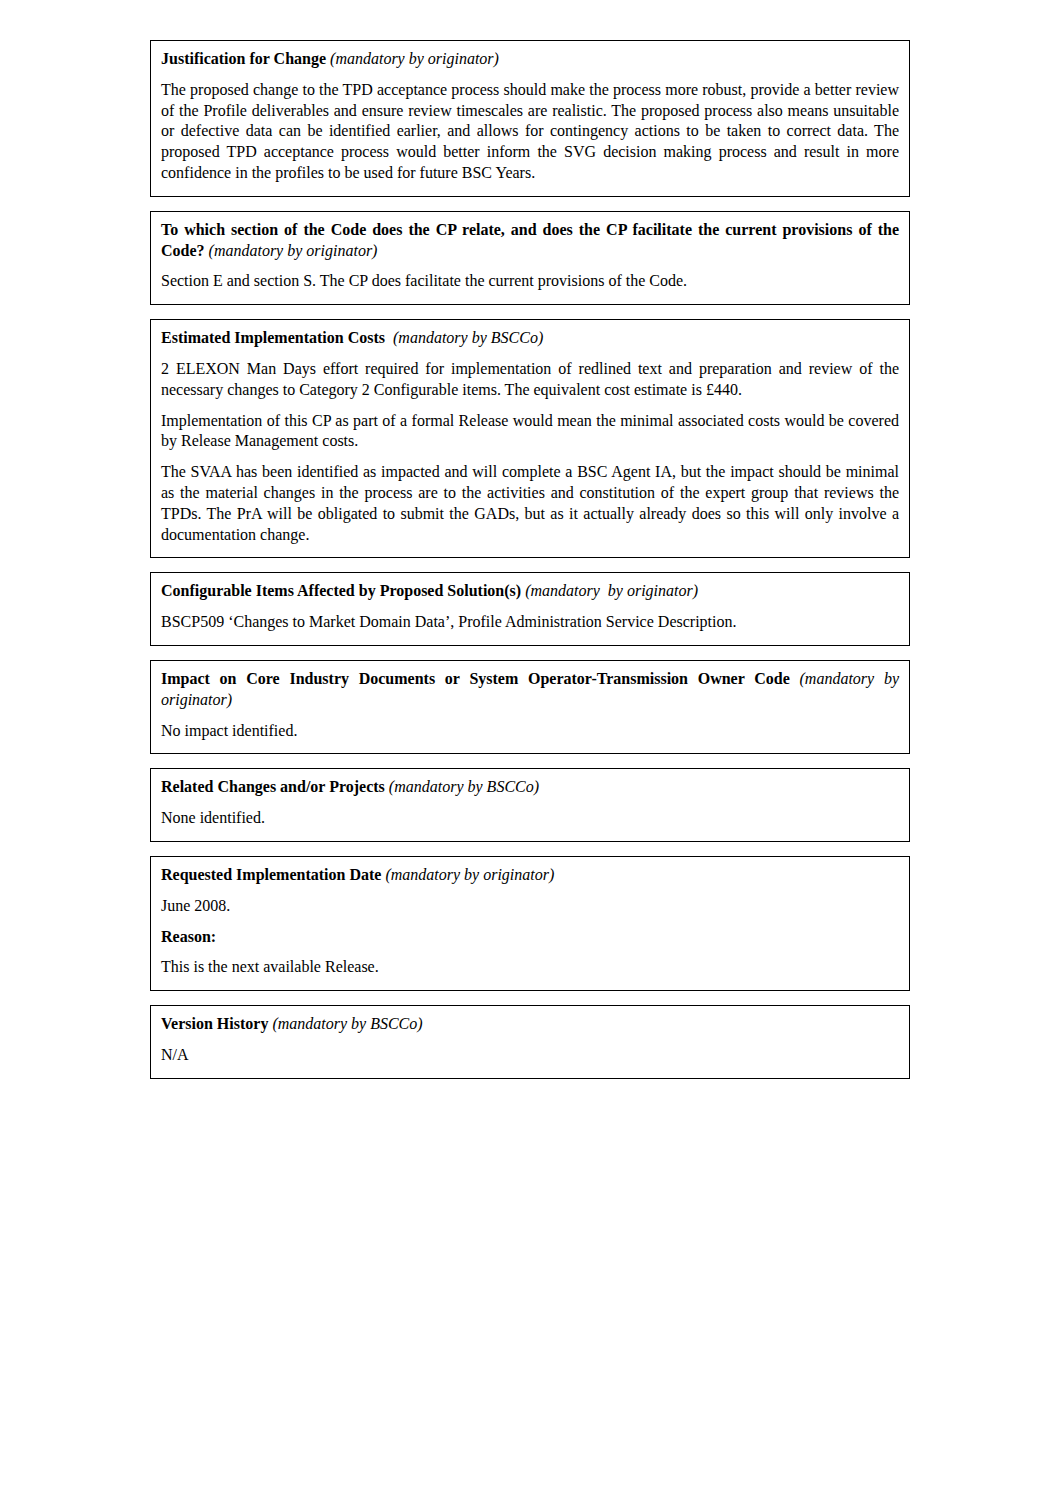Justification for Change (mandatory by originator)
The proposed change to the TPD acceptance process should make the process more robust, provide a better review of the Profile deliverables and ensure review timescales are realistic. The proposed process also means unsuitable or defective data can be identified earlier, and allows for contingency actions to be taken to correct data. The proposed TPD acceptance process would better inform the SVG decision making process and result in more confidence in the profiles to be used for future BSC Years.
To which section of the Code does the CP relate, and does the CP facilitate the current provisions of the Code? (mandatory by originator)
Section E and section S. The CP does facilitate the current provisions of the Code.
Estimated Implementation Costs (mandatory by BSCCo)
2 ELEXON Man Days effort required for implementation of redlined text and preparation and review of the necessary changes to Category 2 Configurable items. The equivalent cost estimate is £440.
Implementation of this CP as part of a formal Release would mean the minimal associated costs would be covered by Release Management costs.
The SVAA has been identified as impacted and will complete a BSC Agent IA, but the impact should be minimal as the material changes in the process are to the activities and constitution of the expert group that reviews the TPDs. The PrA will be obligated to submit the GADs, but as it actually already does so this will only involve a documentation change.
Configurable Items Affected by Proposed Solution(s) (mandatory by originator)
BSCP509 ‘Changes to Market Domain Data’, Profile Administration Service Description.
Impact on Core Industry Documents or System Operator-Transmission Owner Code (mandatory by originator)
No impact identified.
Related Changes and/or Projects (mandatory by BSCCo)
None identified.
Requested Implementation Date (mandatory by originator)
June 2008.
Reason:
This is the next available Release.
Version History (mandatory by BSCCo)
N/A